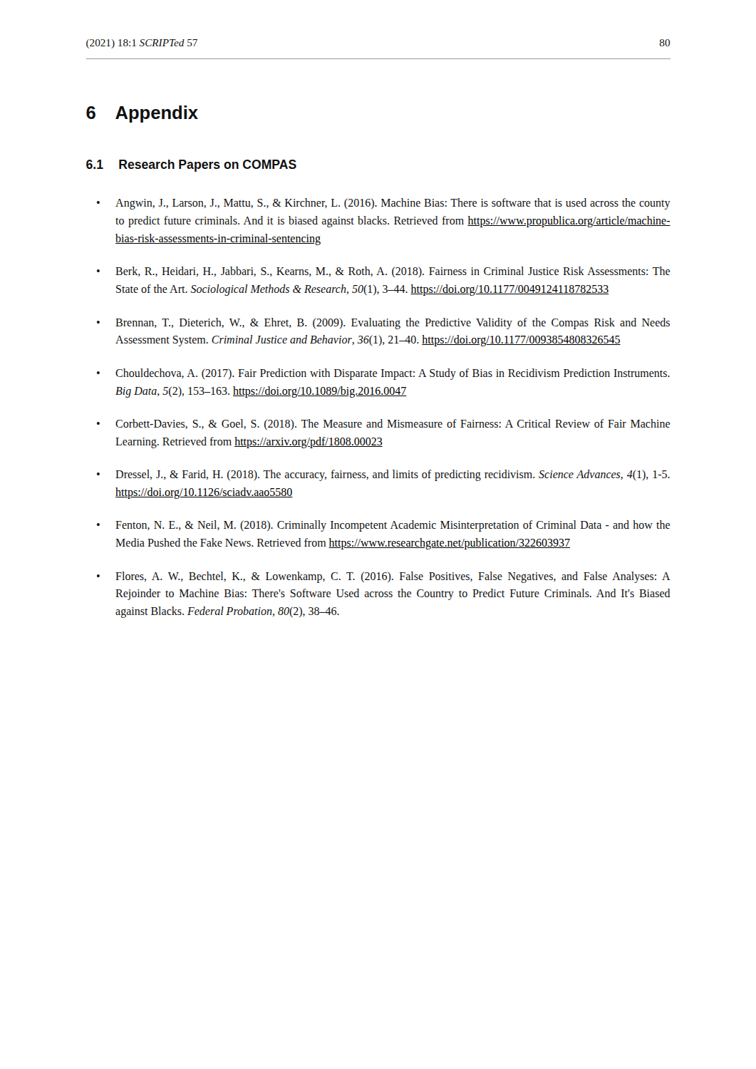(2021) 18:1 SCRIPTed 57 80
6 Appendix
6.1 Research Papers on COMPAS
Angwin, J., Larson, J., Mattu, S., & Kirchner, L. (2016). Machine Bias: There is software that is used across the county to predict future criminals. And it is biased against blacks. Retrieved from https://www.propublica.org/article/machine-bias-risk-assessments-in-criminal-sentencing
Berk, R., Heidari, H., Jabbari, S., Kearns, M., & Roth, A. (2018). Fairness in Criminal Justice Risk Assessments: The State of the Art. Sociological Methods & Research, 50(1), 3–44. https://doi.org/10.1177/0049124118782533
Brennan, T., Dieterich, W., & Ehret, B. (2009). Evaluating the Predictive Validity of the Compas Risk and Needs Assessment System. Criminal Justice and Behavior, 36(1), 21–40. https://doi.org/10.1177/0093854808326545
Chouldechova, A. (2017). Fair Prediction with Disparate Impact: A Study of Bias in Recidivism Prediction Instruments. Big Data, 5(2), 153–163. https://doi.org/10.1089/big.2016.0047
Corbett-Davies, S., & Goel, S. (2018). The Measure and Mismeasure of Fairness: A Critical Review of Fair Machine Learning. Retrieved from https://arxiv.org/pdf/1808.00023
Dressel, J., & Farid, H. (2018). The accuracy, fairness, and limits of predicting recidivism. Science Advances, 4(1), 1-5. https://doi.org/10.1126/sciadv.aao5580
Fenton, N. E., & Neil, M. (2018). Criminally Incompetent Academic Misinterpretation of Criminal Data - and how the Media Pushed the Fake News. Retrieved from https://www.researchgate.net/publication/322603937
Flores, A. W., Bechtel, K., & Lowenkamp, C. T. (2016). False Positives, False Negatives, and False Analyses: A Rejoinder to Machine Bias: There's Software Used across the Country to Predict Future Criminals. And It's Biased against Blacks. Federal Probation, 80(2), 38–46.